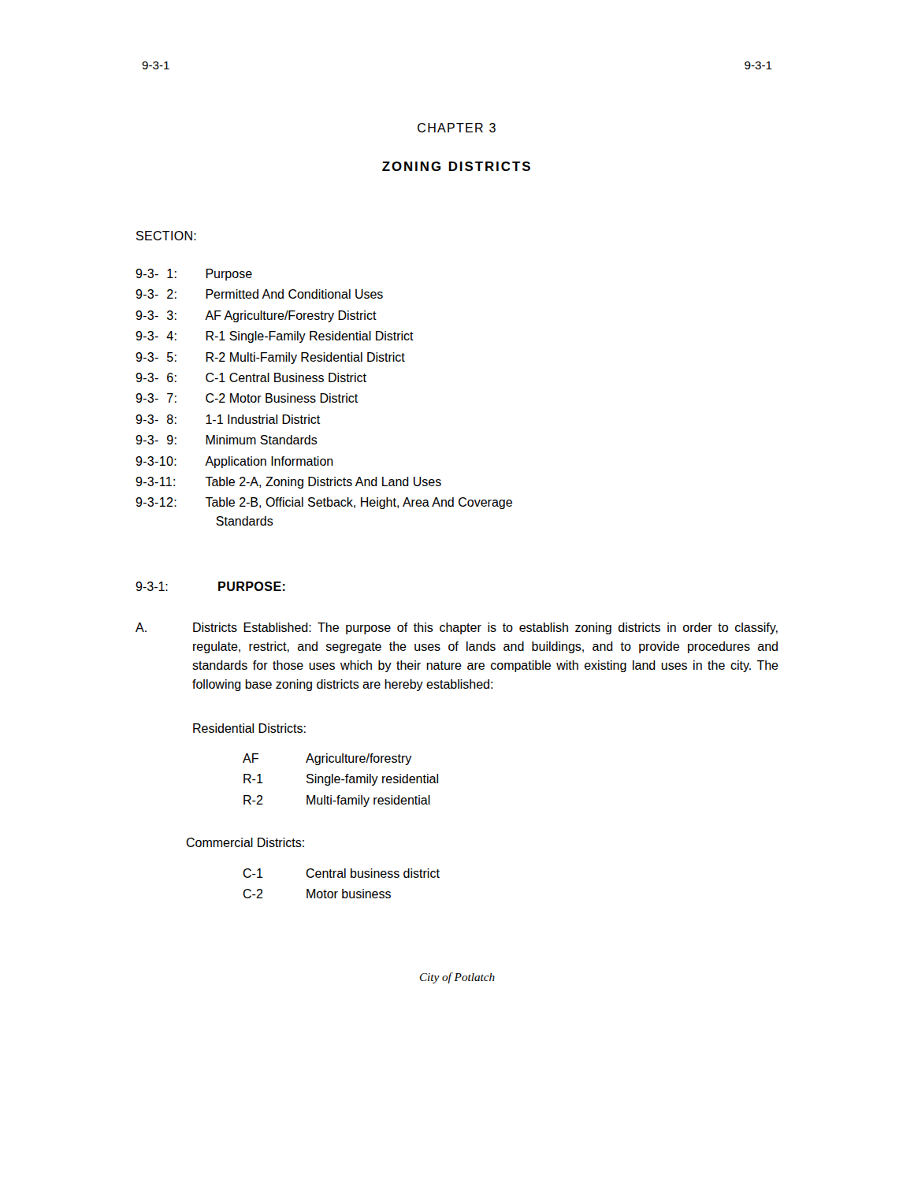9-3-1 9-3-1
CHAPTER 3
ZONING DISTRICTS
SECTION:
| 9-3- 1: | Purpose |
| 9-3- 2: | Permitted And Conditional Uses |
| 9-3- 3: | AF Agriculture/Forestry District |
| 9-3- 4: | R-1 Single-Family Residential District |
| 9-3- 5: | R-2 Multi-Family Residential District |
| 9-3- 6: | C-1 Central Business District |
| 9-3- 7: | C-2 Motor Business District |
| 9-3- 8: | 1-1 Industrial District |
| 9-3- 9: | Minimum Standards |
| 9-3-10: | Application Information |
| 9-3-11: | Table 2-A, Zoning Districts And Land Uses |
| 9-3-12: | Table 2-B, Official Setback, Height, Area And Coverage Standards |
9-3-1: PURPOSE:
A.
Districts Established: The purpose of this chapter is to establish zoning districts in order to classify, regulate, restrict, and segregate the uses of lands and buildings, and to provide procedures and standards for those uses which by their nature are compatible with existing land uses in the city. The following base zoning districts are hereby established:
Residential Districts:
| AF | Agriculture/forestry |
| R-1 | Single-family residential |
| R-2 | Multi-family residential |
Commercial Districts:
| C-1 | Central business district |
| C-2 | Motor business |
City of Potlatch